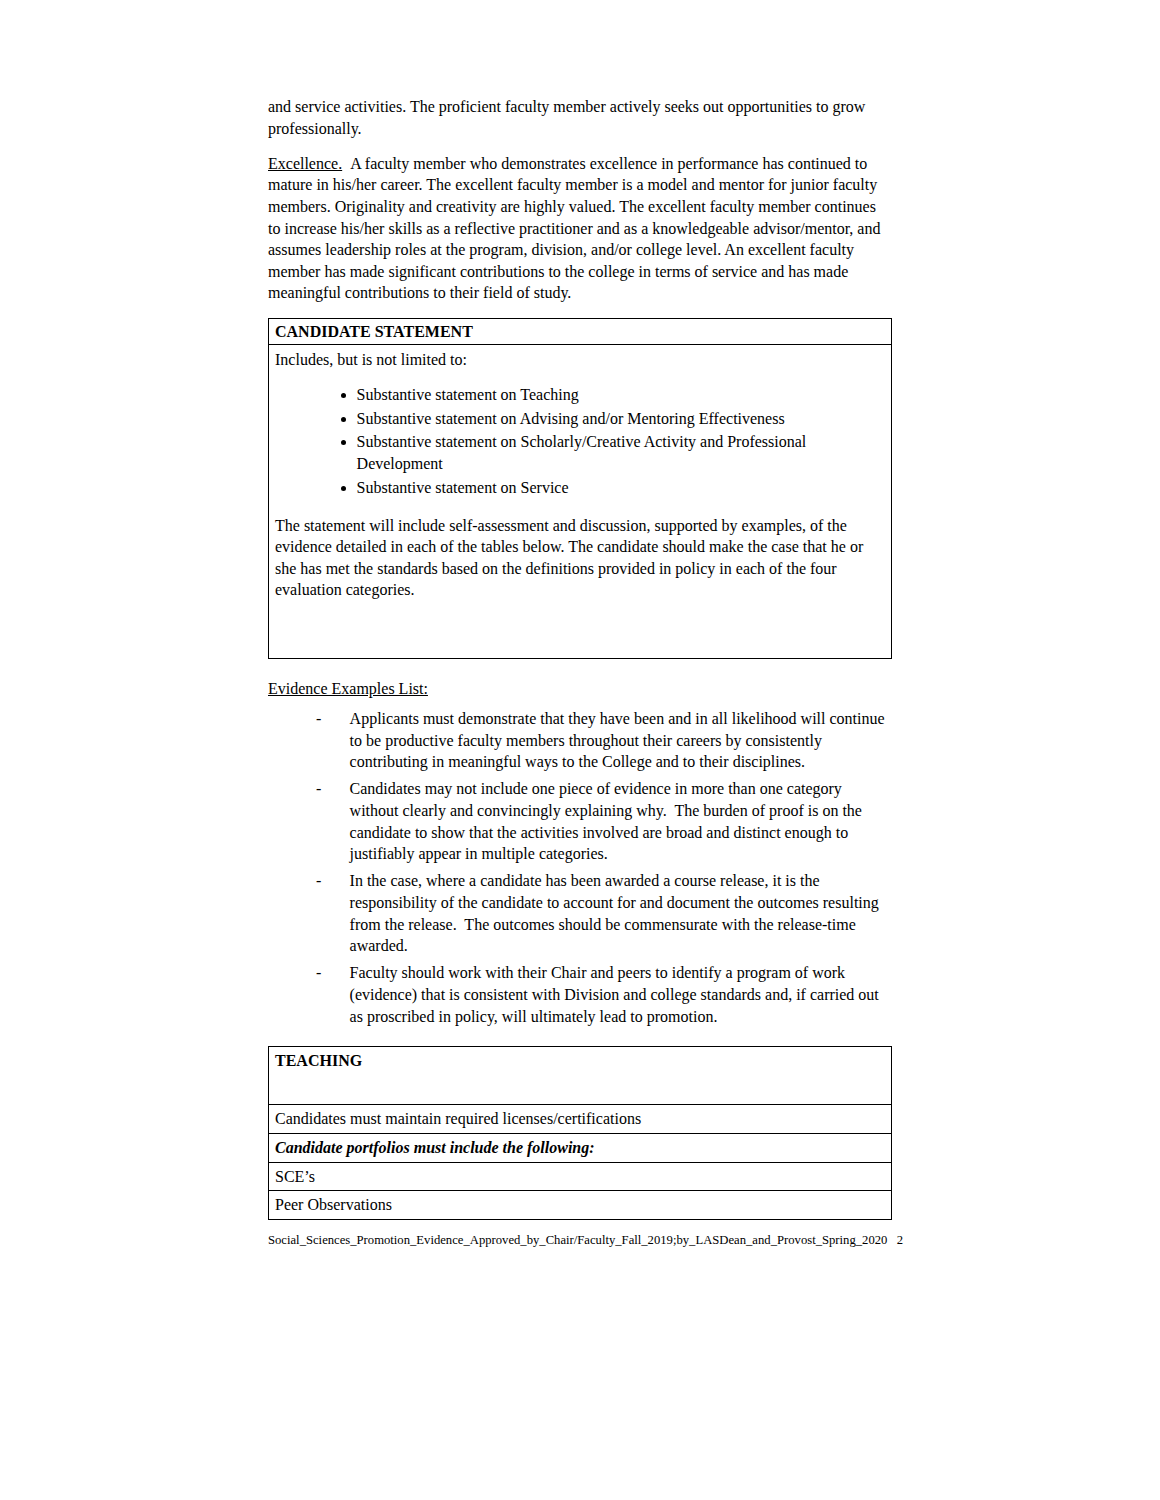and service activities. The proficient faculty member actively seeks out opportunities to grow professionally.
Excellence. A faculty member who demonstrates excellence in performance has continued to mature in his/her career. The excellent faculty member is a model and mentor for junior faculty members. Originality and creativity are highly valued. The excellent faculty member continues to increase his/her skills as a reflective practitioner and as a knowledgeable advisor/mentor, and assumes leadership roles at the program, division, and/or college level. An excellent faculty member has made significant contributions to the college in terms of service and has made meaningful contributions to their field of study.
CANDIDATE STATEMENT
Includes, but is not limited to:
Substantive statement on Teaching
Substantive statement on Advising and/or Mentoring Effectiveness
Substantive statement on Scholarly/Creative Activity and Professional Development
Substantive statement on Service
The statement will include self-assessment and discussion, supported by examples, of the evidence detailed in each of the tables below. The candidate should make the case that he or she has met the standards based on the definitions provided in policy in each of the four evaluation categories.
Evidence Examples List:
Applicants must demonstrate that they have been and in all likelihood will continue to be productive faculty members throughout their careers by consistently contributing in meaningful ways to the College and to their disciplines.
Candidates may not include one piece of evidence in more than one category without clearly and convincingly explaining why. The burden of proof is on the candidate to show that the activities involved are broad and distinct enough to justifiably appear in multiple categories.
In the case, where a candidate has been awarded a course release, it is the responsibility of the candidate to account for and document the outcomes resulting from the release. The outcomes should be commensurate with the release-time awarded.
Faculty should work with their Chair and peers to identify a program of work (evidence) that is consistent with Division and college standards and, if carried out as proscribed in policy, will ultimately lead to promotion.
| TEACHING |
| Candidates must maintain required licenses/certifications |
| Candidate portfolios must include the following: |
| SCE’s |
| Peer Observations |
Social_Sciences_Promotion_Evidence_Approved_by_Chair/Faculty_Fall_2019;by_LASDean_and_Provost_Spring_2020 2